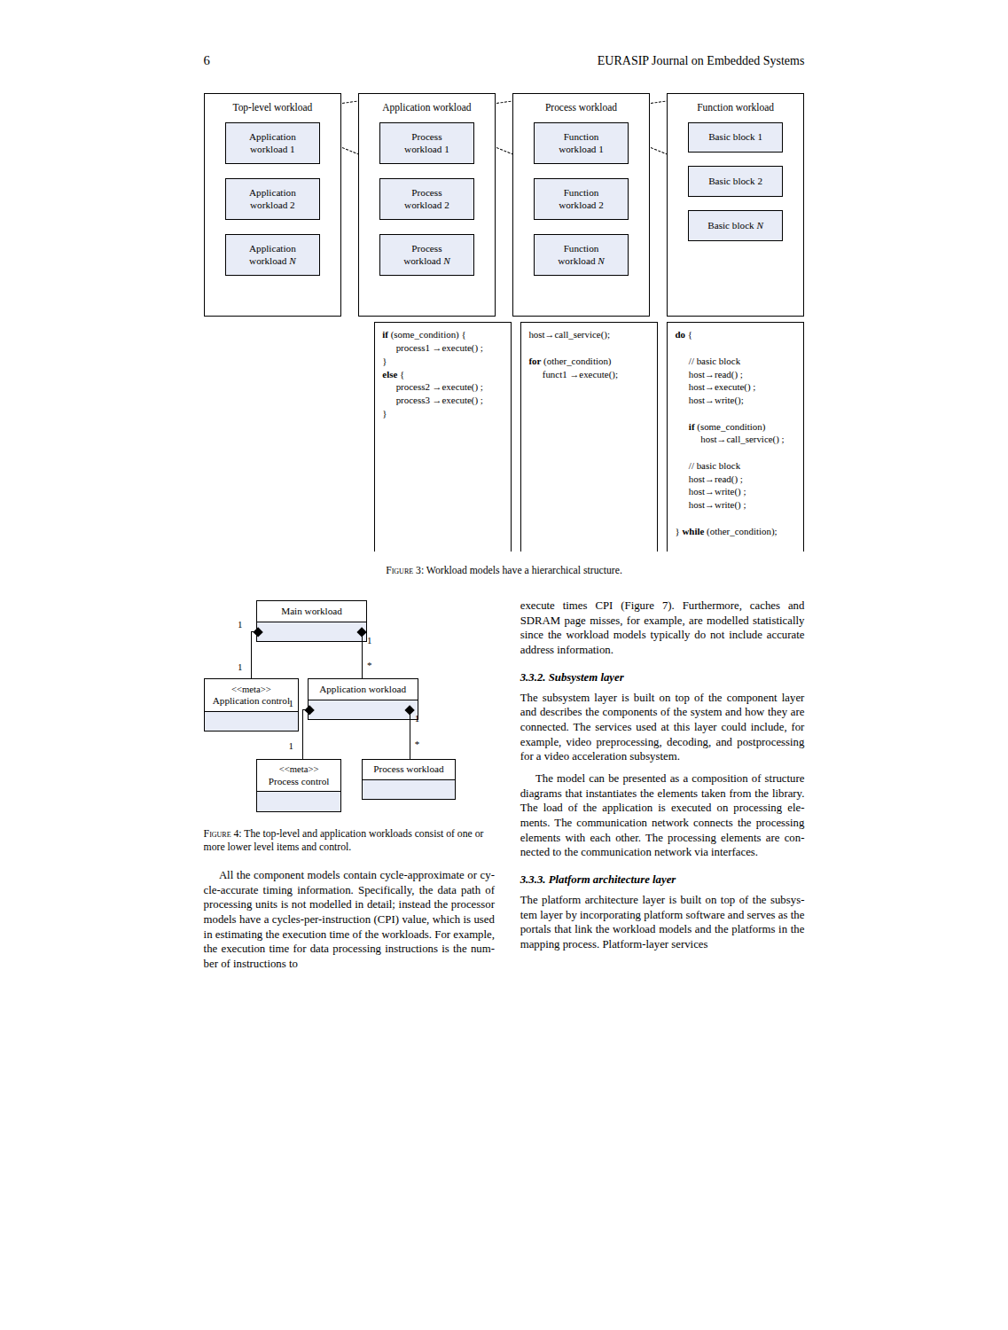6
EURASIP Journal on Embedded Systems
Top-level workload
Application
workload 1
Application
workload 2
Application
workload N
Application workload
Process
workload 1
Process
workload 2
Process
workload N
Process workload
Function
workload 1
Function
workload 2
Function
workload N
Function workload
Basic block 1
Basic block 2
Basic block N
if (some_condition) {
process1 →execute() ; }
else {
process2 →execute() ; process3 →execute() ; }
host→call_service();
for (other_condition)
funct1 →execute();
do {
// basic block host→read() ; host→execute() ; host→write();
if (some_condition) host→call_service() ;
// basic block host→read() ; host→write() ; host→write() ;
} while (other_condition);
Figure 3: Workload models have a hierarchical structure.
Main workload
<<meta>>
Application control
Application workload
<<meta>>
Process control
Process workload
1
1
1
*
1
1
1
*
Figure 4: The top-level and application workloads consist of one or more lower level items and control.
All the component models contain cycle-approximate or cycle-accurate timing information. Specifically, the data path of processing units is not modelled in detail; instead the processor models have a cycles-per-instruction (CPI) value, which is used in estimating the execution time of the workloads. For example, the execution time for data processing instructions is the number of instructions to
execute times CPI (Figure 7). Furthermore, caches and SDRAM page misses, for example, are modelled statistically since the workload models typically do not include accurate address information.
3.3.2. Subsystem layer
The subsystem layer is built on top of the component layer and describes the components of the system and how they are connected. The services used at this layer could include, for example, video preprocessing, decoding, and postprocessing for a video acceleration subsystem.
The model can be presented as a composition of structure diagrams that instantiates the elements taken from the library. The load of the application is executed on processing elements. The communication network connects the processing elements with each other. The processing elements are connected to the communication network via interfaces.
3.3.3. Platform architecture layer
The platform architecture layer is built on top of the subsystem layer by incorporating platform software and serves as the portals that link the workload models and the platforms in the mapping process. Platform-layer services